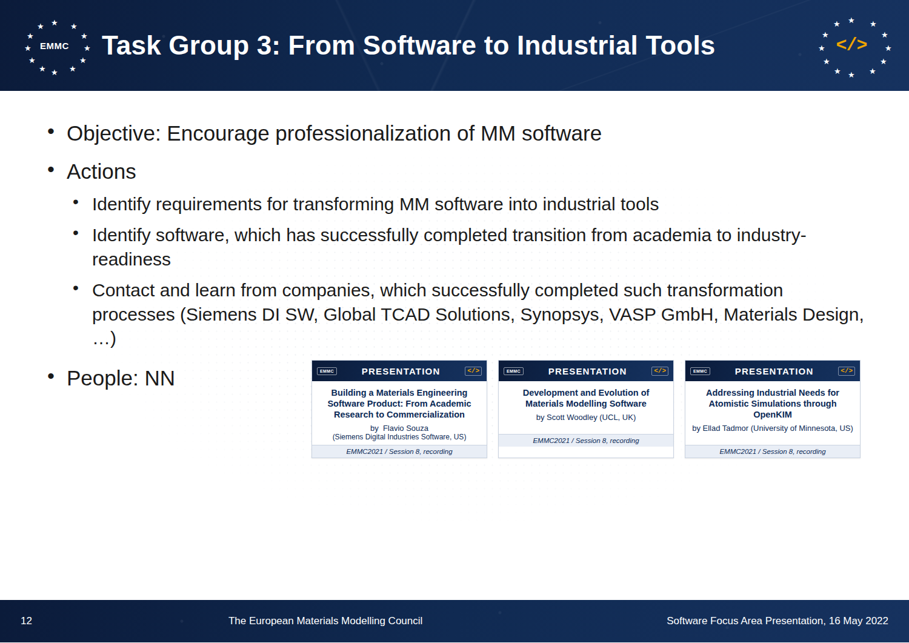★★★ ★★★ ★★★ ★★★ EMMC
Task Group 3: From Software to Industrial Tools
★★★ ★★★ ★★★ ★★★ </>
Objective: Encourage professionalization of MM software
Actions
Identify requirements for transforming MM software into industrial tools
Identify software, which has successfully completed transition from academia to industry-readiness
Contact and learn from companies, which successfully completed such transformation processes (Siemens DI SW, Global TCAD Solutions, Synopsys, VASP GmbH, Materials Design, …)
People: NN
EMMC PRESENTATION </>
Building a Materials Engineering Software Product: From Academic Research to Commercialization
by Flavio Souza
(Siemens Digital Industries Software, US)
EMMC2021 / Session 8, recording
EMMC PRESENTATION </>
Development and Evolution of Materials Modelling Software
by Scott Woodley (UCL, UK)
EMMC2021 / Session 8, recording
EMMC PRESENTATION </>
Addressing Industrial Needs for Atomistic Simulations through OpenKIM
by Ellad Tadmor (University of Minnesota, US)
EMMC2021 / Session 8, recording
12
The European Materials Modelling Council
Software Focus Area Presentation, 16 May 2022